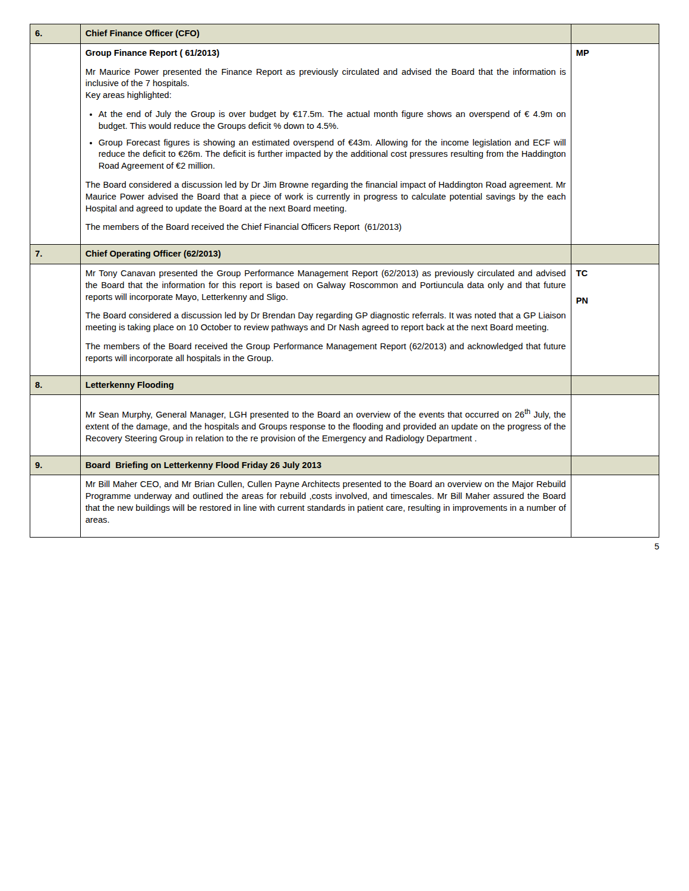| 6. | Chief Finance Officer (CFO) | |
| | Group Finance Report ( 61/2013) Mr Maurice Power presented the Finance Report as previously circulated and advised the Board that the information is inclusive of the 7 hospitals. Key areas highlighted: At the end of July the Group is over budget by €17.5m. The actual month figure shows an overspend of € 4.9m on budget. This would reduce the Groups deficit % down to 4.5%. Group Forecast figures is showing an estimated overspend of €43m. Allowing for the income legislation and ECF will reduce the deficit to €26m. The deficit is further impacted by the additional cost pressures resulting from the Haddington Road Agreement of €2 million. The Board considered a discussion led by Dr Jim Browne regarding the financial impact of Haddington Road agreement. Mr Maurice Power advised the Board that a piece of work is currently in progress to calculate potential savings by the each Hospital and agreed to update the Board at the next Board meeting. The members of the Board received the Chief Financial Officers Report (61/2013) | MP |
| 7. | Chief Operating Officer (62/2013) | |
| | Mr Tony Canavan presented the Group Performance Management Report (62/2013) as previously circulated and advised the Board that the information for this report is based on Galway Roscommon and Portiuncula data only and that future reports will incorporate Mayo, Letterkenny and Sligo. The Board considered a discussion led by Dr Brendan Day regarding GP diagnostic referrals. It was noted that a GP Liaison meeting is taking place on 10 October to review pathways and Dr Nash agreed to report back at the next Board meeting. The members of the Board received the Group Performance Management Report (62/2013) and acknowledged that future reports will incorporate all hospitals in the Group. | TC PN |
| 8. | Letterkenny Flooding | |
| | Mr Sean Murphy, General Manager, LGH presented to the Board an overview of the events that occurred on 26 th July, the extent of the damage, and the hospitals and Groups response to the flooding and provided an update on the progress of the Recovery Steering Group in relation to the re provision of the Emergency and Radiology Department . | |
| 9. | Board Briefing on Letterkenny Flood Friday 26 July 2013 | |
| | Mr Bill Maher CEO, and Mr Brian Cullen, Cullen Payne Architects presented to the Board an overview on the Major Rebuild Programme underway and outlined the areas for rebuild ,costs involved, and timescales. Mr Bill Maher assured the Board that the new buildings will be restored in line with current standards in patient care, resulting in improvements in a number of areas. | |
5